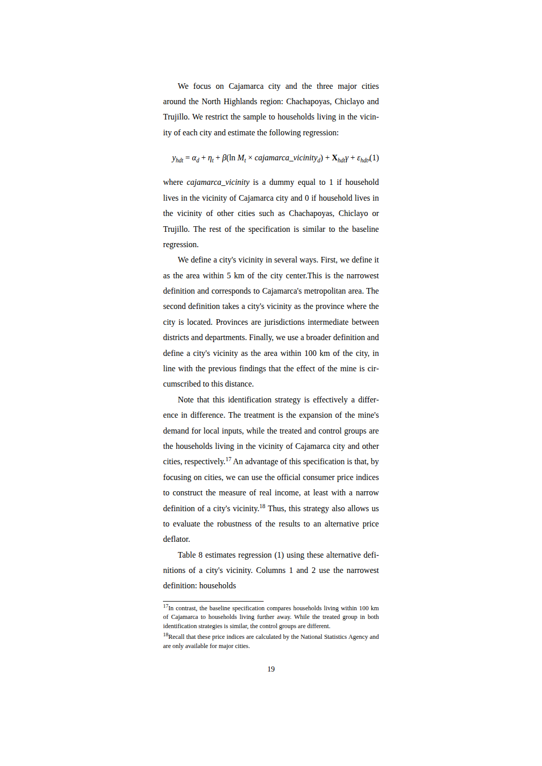We focus on Cajamarca city and the three major cities around the North Highlands region: Chachapoyas, Chiclayo and Trujillo. We restrict the sample to households living in the vicinity of each city and estimate the following regression:
yhdt = αd + ηt + β(ln Mt × cajamarca_vicinityd) + Xhdtγ + εhdt, (1)
where cajamarca_vicinity is a dummy equal to 1 if household lives in the vicinity of Cajamarca city and 0 if household lives in the vicinity of other cities such as Chachapoyas, Chiclayo or Trujillo. The rest of the specification is similar to the baseline regression.
We define a city's vicinity in several ways. First, we define it as the area within 5 km of the city center.This is the narrowest definition and corresponds to Cajamarca's metropolitan area. The second definition takes a city's vicinity as the province where the city is located. Provinces are jurisdictions intermediate between districts and departments. Finally, we use a broader definition and define a city's vicinity as the area within 100 km of the city, in line with the previous findings that the effect of the mine is circumscribed to this distance.
Note that this identification strategy is effectively a difference in difference. The treatment is the expansion of the mine's demand for local inputs, while the treated and control groups are the households living in the vicinity of Cajamarca city and other cities, respectively.17 An advantage of this specification is that, by focusing on cities, we can use the official consumer price indices to construct the measure of real income, at least with a narrow definition of a city's vicinity.18 Thus, this strategy also allows us to evaluate the robustness of the results to an alternative price deflator.
Table 8 estimates regression (1) using these alternative definitions of a city's vicinity. Columns 1 and 2 use the narrowest definition: households
17In contrast, the baseline specification compares households living within 100 km of Cajamarca to households living further away. While the treated group in both identification strategies is similar, the control groups are different.
18Recall that these price indices are calculated by the National Statistics Agency and are only available for major cities.
19